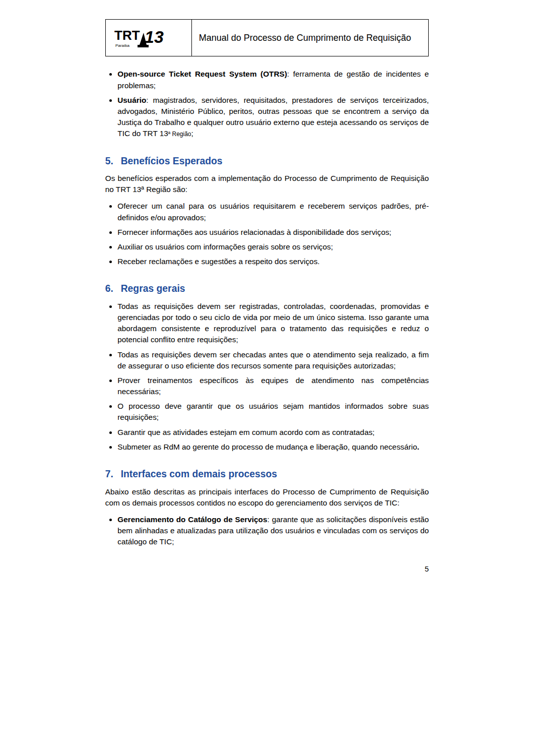Manual do Processo de Cumprimento de Requisição
Open-source Ticket Request System (OTRS): ferramenta de gestão de incidentes e problemas;
Usuário: magistrados, servidores, requisitados, prestadores de serviços terceirizados, advogados, Ministério Público, peritos, outras pessoas que se encontrem a serviço da Justiça do Trabalho e qualquer outro usuário externo que esteja acessando os serviços de TIC do TRT 13ª Região;
5. Benefícios Esperados
Os benefícios esperados com a implementação do Processo de Cumprimento de Requisição no TRT 13ª Região são:
Oferecer um canal para os usuários requisitarem e receberem serviços padrões, pré-definidos e/ou aprovados;
Fornecer informações aos usuários relacionadas à disponibilidade dos serviços;
Auxiliar os usuários com informações gerais sobre os serviços;
Receber reclamações e sugestões a respeito dos serviços.
6. Regras gerais
Todas as requisições devem ser registradas, controladas, coordenadas, promovidas e gerenciadas por todo o seu ciclo de vida por meio de um único sistema. Isso garante uma abordagem consistente e reproduzível para o tratamento das requisições e reduz o potencial conflito entre requisições;
Todas as requisições devem ser checadas antes que o atendimento seja realizado, a fim de assegurar o uso eficiente dos recursos somente para requisições autorizadas;
Prover treinamentos específicos às equipes de atendimento nas competências necessárias;
O processo deve garantir que os usuários sejam mantidos informados sobre suas requisições;
Garantir que as atividades estejam em comum acordo com as contratadas;
Submeter as RdM ao gerente do processo de mudança e liberação, quando necessário.
7. Interfaces com demais processos
Abaixo estão descritas as principais interfaces do Processo de Cumprimento de Requisição com os demais processos contidos no escopo do gerenciamento dos serviços de TIC:
Gerenciamento do Catálogo de Serviços: garante que as solicitações disponíveis estão bem alinhadas e atualizadas para utilização dos usuários e vinculadas com os serviços do catálogo de TIC;
5